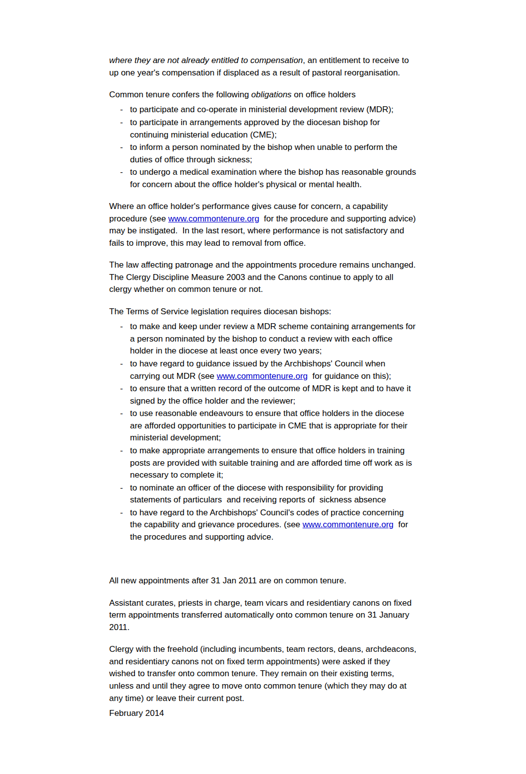where they are not already entitled to compensation, an entitlement to receive to up one year's compensation if displaced as a result of pastoral reorganisation.
Common tenure confers the following obligations on office holders
to participate and co-operate in ministerial development review (MDR);
to participate in arrangements approved by the diocesan bishop for continuing ministerial education (CME);
to inform a person nominated by the bishop when unable to perform the duties of office through sickness;
to undergo a medical examination where the bishop has reasonable grounds for concern about the office holder's physical or mental health.
Where an office holder's performance gives cause for concern, a capability procedure (see www.commontenure.org for the procedure and supporting advice) may be instigated. In the last resort, where performance is not satisfactory and fails to improve, this may lead to removal from office.
The law affecting patronage and the appointments procedure remains unchanged. The Clergy Discipline Measure 2003 and the Canons continue to apply to all clergy whether on common tenure or not.
The Terms of Service legislation requires diocesan bishops:
to make and keep under review a MDR scheme containing arrangements for a person nominated by the bishop to conduct a review with each office holder in the diocese at least once every two years;
to have regard to guidance issued by the Archbishops' Council when carrying out MDR (see www.commontenure.org for guidance on this);
to ensure that a written record of the outcome of MDR is kept and to have it signed by the office holder and the reviewer;
to use reasonable endeavours to ensure that office holders in the diocese are afforded opportunities to participate in CME that is appropriate for their ministerial development;
to make appropriate arrangements to ensure that office holders in training posts are provided with suitable training and are afforded time off work as is necessary to complete it;
to nominate an officer of the diocese with responsibility for providing statements of particulars and receiving reports of sickness absence
to have regard to the Archbishops' Council's codes of practice concerning the capability and grievance procedures. (see www.commontenure.org for the procedures and supporting advice.
All new appointments after 31 Jan 2011 are on common tenure.
Assistant curates, priests in charge, team vicars and residentiary canons on fixed term appointments transferred automatically onto common tenure on 31 January 2011.
Clergy with the freehold (including incumbents, team rectors, deans, archdeacons, and residentiary canons not on fixed term appointments) were asked if they wished to transfer onto common tenure. They remain on their existing terms, unless and until they agree to move onto common tenure (which they may do at any time) or leave their current post.
February 2014